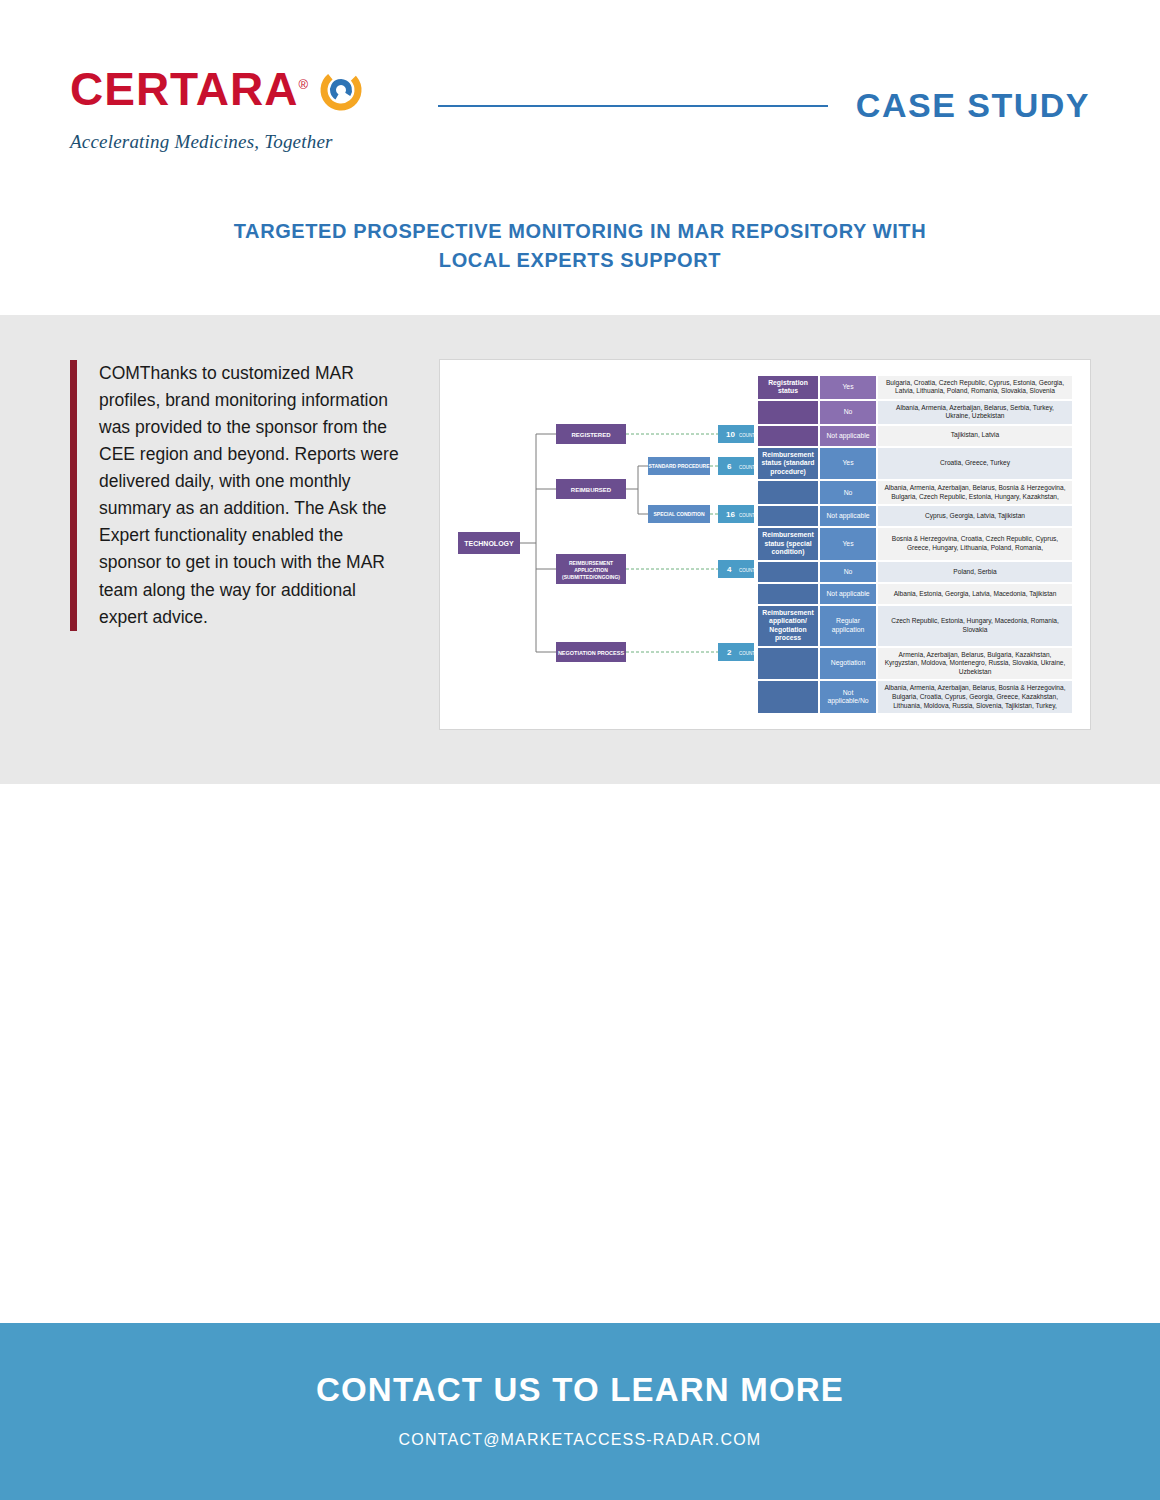CERTARA®
Accelerating Medicines, Together
CASE STUDY
Targeted Prospective Monitoring in MAR Repository with
Local Experts Support
COMThanks to customized MAR profiles, brand monitoring information was provided to the sponsor from the CEE region and beyond. Reports were delivered daily, with one monthly summary as an addition. The Ask the Expert functionality enabled the sponsor to get in touch with the MAR team along the way for additional expert advice.
TECHNOLOGY REGISTERED REIMBURSED REIMBURSEMENT APPLICATION (SUBMITTED/ONGOING) NEGOTIATION PROCESS STANDARD PROCEDURE SPECIAL CONDITION 10 COUNTRIES 6 COUNTRIES 16 COUNTRIES 4 COUNTRIES 2 COUNTRIES
Registration status
Yes
Bulgaria, Croatia, Czech Republic, Cyprus, Estonia, Georgia, Latvia, Lithuania, Poland, Romania, Slovakia, Slovenia
No
Albania, Armenia, Azerbaijan, Belarus, Serbia, Turkey, Ukraine, Uzbekistan
Not applicable
Tajikistan, Latvia
Reimbursement status (standard procedure)
Yes
Croatia, Greece, Turkey
No
Albania, Armenia, Azerbaijan, Belarus, Bosnia & Herzegovina, Bulgaria, Czech Republic, Estonia, Hungary, Kazakhstan,
Not applicable
Cyprus, Georgia, Latvia, Tajikistan
Reimbursement status (special condition)
Yes
Bosnia & Herzegovina, Croatia, Czech Republic, Cyprus, Greece, Hungary, Lithuania, Poland, Romania,
No
Poland, Serbia
Not applicable
Albania, Estonia, Georgia, Latvia, Macedonia, Tajikistan
Reimbursement application/ Negotiation process
Regular application
Czech Republic, Estonia, Hungary, Macedonia, Romania, Slovakia
Negotiation
Armenia, Azerbaijan, Belarus, Bulgaria, Kazakhstan, Kyrgyzstan, Moldova, Montenegro, Russia, Slovakia, Ukraine, Uzbekistan
Not applicable/No
Albania, Armenia, Azerbaijan, Belarus, Bosnia & Herzegovina, Bulgaria, Croatia, Cyprus, Georgia, Greece, Kazakhstan, Lithuania, Moldova, Russia, Slovenia, Tajikistan, Turkey,
CONTACT US TO LEARN MORE
CONTACT@MARKETACCESS-RADAR.COM